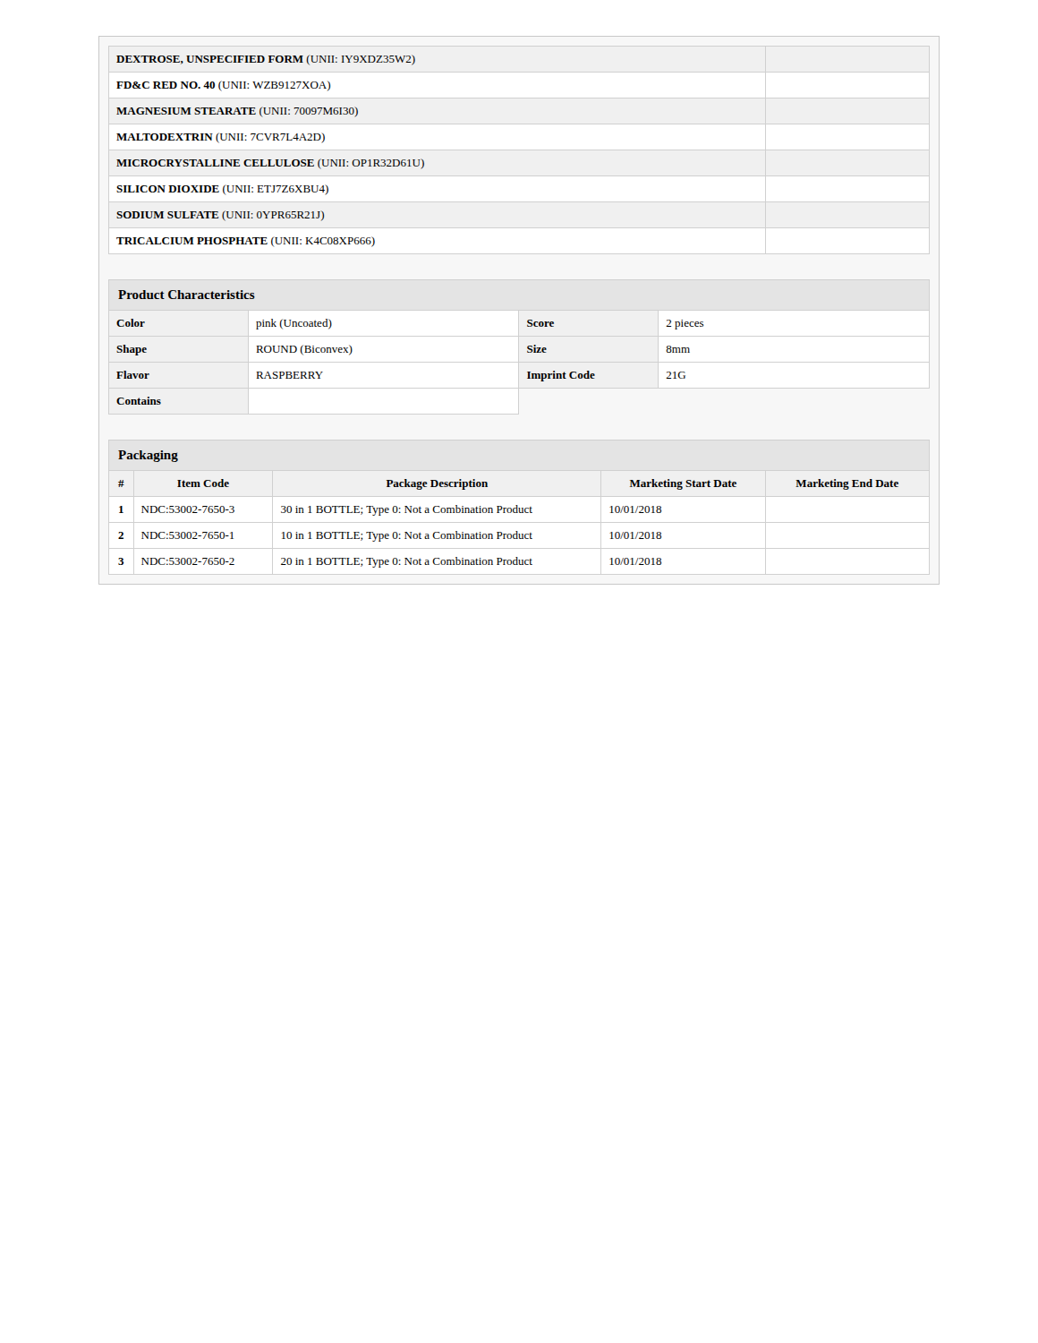| DEXTROSE, UNSPECIFIED FORM (UNII: IY9XDZ35W2) | |
| FD&C RED NO. 40 (UNII: WZB9127XOA) | |
| MAGNESIUM STEARATE (UNII: 70097M6I30) | |
| MALTODEXTRIN (UNII: 7CVR7L4A2D) | |
| MICROCRYSTALLINE CELLULOSE (UNII: OP1R32D61U) | |
| SILICON DIOXIDE (UNII: ETJ7Z6XBU4) | |
| SODIUM SULFATE (UNII: 0YPR65R21J) | |
| TRICALCIUM PHOSPHATE (UNII: K4C08XP666) | |
Product Characteristics
| Color | pink (Uncoated) | Score | 2 pieces |
| Shape | ROUND (Biconvex) | Size | 8mm |
| Flavor | RASPBERRY | Imprint Code | 21G |
| Contains | | | |
Packaging
| # | Item Code | Package Description | Marketing Start Date | Marketing End Date |
| --- | --- | --- | --- | --- |
| 1 | NDC:53002-7650-3 | 30 in 1 BOTTLE; Type 0: Not a Combination Product | 10/01/2018 | |
| 2 | NDC:53002-7650-1 | 10 in 1 BOTTLE; Type 0: Not a Combination Product | 10/01/2018 | |
| 3 | NDC:53002-7650-2 | 20 in 1 BOTTLE; Type 0: Not a Combination Product | 10/01/2018 | |